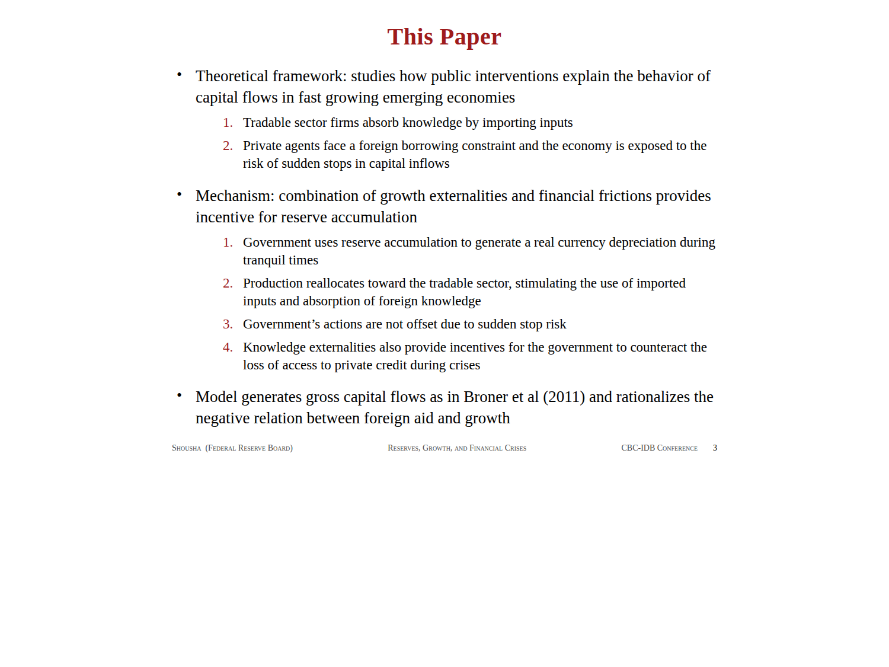This Paper
Theoretical framework: studies how public interventions explain the behavior of capital flows in fast growing emerging economies
Tradable sector firms absorb knowledge by importing inputs
Private agents face a foreign borrowing constraint and the economy is exposed to the risk of sudden stops in capital inflows
Mechanism: combination of growth externalities and financial frictions provides incentive for reserve accumulation
Government uses reserve accumulation to generate a real currency depreciation during tranquil times
Production reallocates toward the tradable sector, stimulating the use of imported inputs and absorption of foreign knowledge
Government’s actions are not offset due to sudden stop risk
Knowledge externalities also provide incentives for the government to counteract the loss of access to private credit during crises
Model generates gross capital flows as in Broner et al (2011) and rationalizes the negative relation between foreign aid and growth
Shousha (Federal Reserve Board)
Reserves, Growth, and Financial Crises
CBC-IDB Conference3